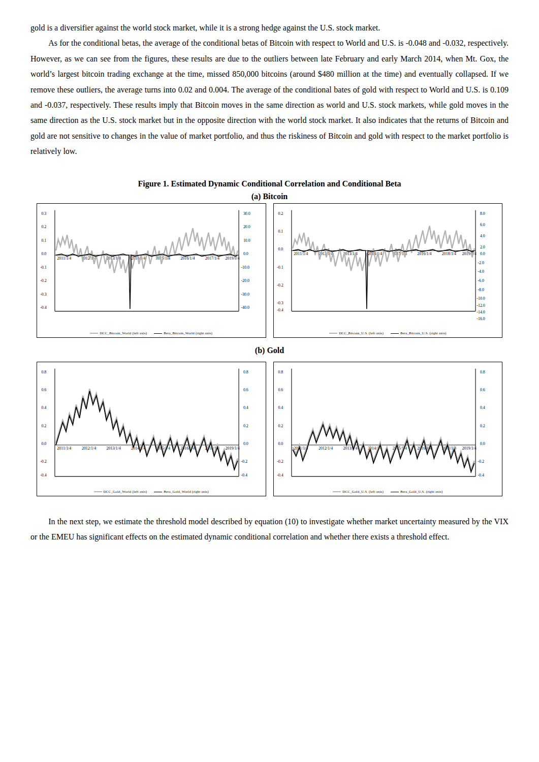gold is a diversifier against the world stock market, while it is a strong hedge against the U.S. stock market.
As for the conditional betas, the average of the conditional betas of Bitcoin with respect to World and U.S. is -0.048 and -0.032, respectively. However, as we can see from the figures, these results are due to the outliers between late February and early March 2014, when Mt. Gox, the world’s largest bitcoin trading exchange at the time, missed 850,000 bitcoins (around $480 million at the time) and eventually collapsed. If we remove these outliers, the average turns into 0.02 and 0.004. The average of the conditional bates of gold with respect to World and U.S. is 0.109 and -0.037, respectively. These results imply that Bitcoin moves in the same direction as world and U.S. stock markets, while gold moves in the same direction as the U.S. stock market but in the opposite direction with the world stock market. It also indicates that the returns of Bitcoin and gold are not sensitive to changes in the value of market portfolio, and thus the riskiness of Bitcoin and gold with respect to the market portfolio is relatively low.
Figure 1. Estimated Dynamic Conditional Correlation and Conditional Beta
(a) Bitcoin
0.3 0.2 0.1 0.0 -0.1 -0.2 -0.3 -0.4 30.0 20.0 10.0 0.0 -10.0 -20.0 -30.0 -40.0 2011/1/4 2012/1/4 2013/1/4 2014/1/4 2015/1/4 2016/1/4 2017/1/4 2019/1/4
DCC_Bitcoin_World (left axis) Beta_Bitcoin_World (right axis)
0.2 0.1 0.0 -0.1 -0.2 -0.3 -0.4 8.0 6.0 4.0 2.0 0.0 -2.0 -4.0 -6.0 -8.0 -10.0 -12.0 -14.0 -16.0 2011/1/4 2012/1/4 2013/1/4 2014/1/4 2015/1/4 2016/1/4 2018/1/4 2019/1/4
DCC_Bitcoin_U.S. (left axis) Beta_Bitcoin_U.S. (right axis)
(b) Gold
0.8 0.6 0.4 0.2 0.0 -0.2 -0.4 0.8 0.6 0.4 0.2 0.0 -0.2 -0.4 2011/1/4 2012/1/4 2013/1/4 2014/1/4 2015/1/4 2016/1/4 2018/1/4 2019/1/4
DCC_Gold_World (left axis) Beta_Gold_World (right axis)
0.8 0.6 0.4 0.2 0.0 -0.2 -0.4 0.8 0.6 0.4 0.2 0.0 -0.2 -0.4 2011/1/4 2012/1/4 2013/1/4 2014/1/4 2015/1/4 2016/1/4 2018/1/4 2019/1/4
DCC_Gold_U.S. (left axis) Beta_Gold_U.S. (right axis)
In the next step, we estimate the threshold model described by equation (10) to investigate whether market uncertainty measured by the VIX or the EMEU has significant effects on the estimated dynamic conditional correlation and whether there exists a threshold effect.